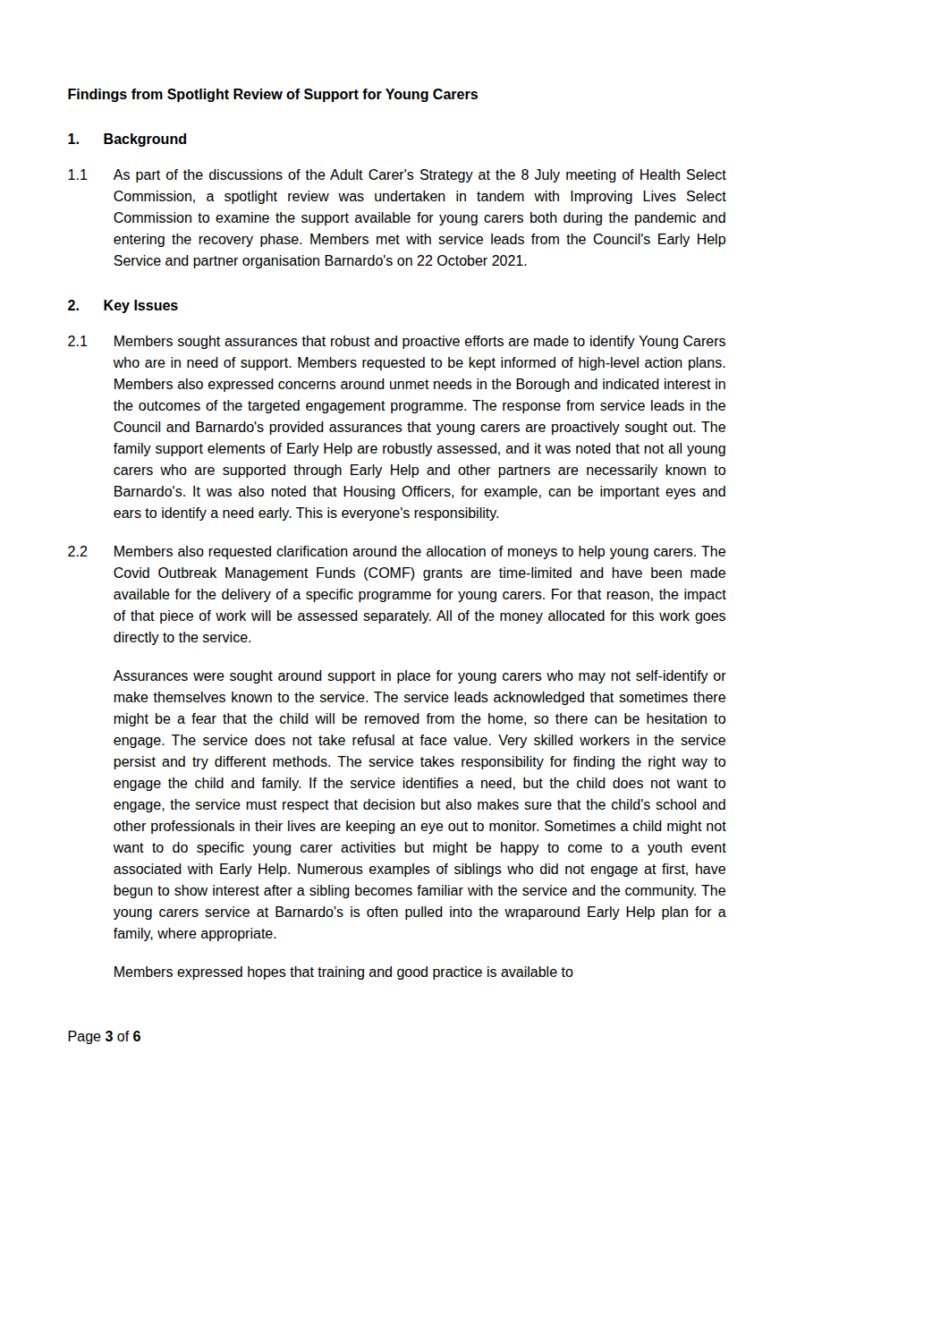Findings from Spotlight Review of Support for Young Carers
1. Background
1.1
As part of the discussions of the Adult Carer's Strategy at the 8 July meeting of Health Select Commission, a spotlight review was undertaken in tandem with Improving Lives Select Commission to examine the support available for young carers both during the pandemic and entering the recovery phase. Members met with service leads from the Council's Early Help Service and partner organisation Barnardo's on 22 October 2021.
2. Key Issues
2.1
Members sought assurances that robust and proactive efforts are made to identify Young Carers who are in need of support. Members requested to be kept informed of high-level action plans. Members also expressed concerns around unmet needs in the Borough and indicated interest in the outcomes of the targeted engagement programme. The response from service leads in the Council and Barnardo's provided assurances that young carers are proactively sought out. The family support elements of Early Help are robustly assessed, and it was noted that not all young carers who are supported through Early Help and other partners are necessarily known to Barnardo's. It was also noted that Housing Officers, for example, can be important eyes and ears to identify a need early. This is everyone's responsibility.
2.2
Members also requested clarification around the allocation of moneys to help young carers. The Covid Outbreak Management Funds (COMF) grants are time-limited and have been made available for the delivery of a specific programme for young carers. For that reason, the impact of that piece of work will be assessed separately. All of the money allocated for this work goes directly to the service.
Assurances were sought around support in place for young carers who may not self-identify or make themselves known to the service. The service leads acknowledged that sometimes there might be a fear that the child will be removed from the home, so there can be hesitation to engage. The service does not take refusal at face value. Very skilled workers in the service persist and try different methods. The service takes responsibility for finding the right way to engage the child and family. If the service identifies a need, but the child does not want to engage, the service must respect that decision but also makes sure that the child's school and other professionals in their lives are keeping an eye out to monitor. Sometimes a child might not want to do specific young carer activities but might be happy to come to a youth event associated with Early Help. Numerous examples of siblings who did not engage at first, have begun to show interest after a sibling becomes familiar with the service and the community. The young carers service at Barnardo's is often pulled into the wraparound Early Help plan for a family, where appropriate.
Members expressed hopes that training and good practice is available to
Page 3 of 6